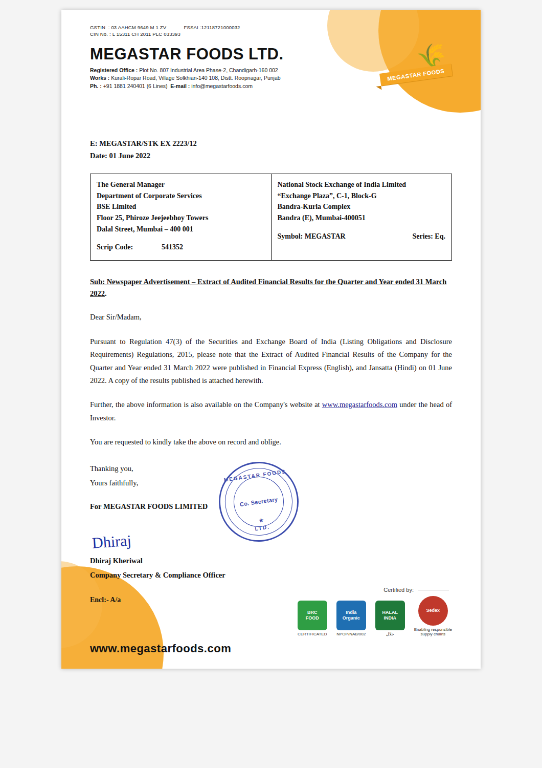GSTIN : 03 AAHCM 9649 M 1 ZV FSSAI :12118721000032
CIN No. : L 15311 CH 2011 PLC 033393
MEGASTAR FOODS LTD.
Registered Office : Plot No. 807 Industrial Area Phase-2, Chandigarh-160 002
Works : Kurali-Ropar Road, Village Solkhian-140 108, Distt. Roopnagar, Punjab
Ph. : +91 1881 240401 (6 Lines) E-mail : info@megastarfoods.com
🌾
MEGASTAR FOODS
E: MEGASTAR/STK EX 2223/12
Date: 01 June 2022
| The General Manager Department of Corporate Services BSE Limited Floor 25, Phiroze Jeejeebhoy Towers Dalal Street, Mumbai – 400 001 Scrip Code: 541352 | National Stock Exchange of India Limited “Exchange Plaza”, C-1, Block-G Bandra-Kurla Complex Bandra (E), Mumbai-400051 Symbol: MEGASTAR Series: Eq. |
Sub: Newspaper Advertisement – Extract of Audited Financial Results for the Quarter and Year ended 31 March 2022.
Dear Sir/Madam,
Pursuant to Regulation 47(3) of the Securities and Exchange Board of India (Listing Obligations and Disclosure Requirements) Regulations, 2015, please note that the Extract of Audited Financial Results of the Company for the Quarter and Year ended 31 March 2022 were published in Financial Express (English), and Jansatta (Hindi) on 01 June 2022. A copy of the results published is attached herewith.
Further, the above information is also available on the Company's website at www.megastarfoods.com under the head of Investor.
You are requested to kindly take the above on record and oblige.
MEGASTAR FOODS
Co. Secretary
LTD.
★
Thanking you,
Yours faithfully,
For MEGASTAR FOODS LIMITED
Dhiraj
Dhiraj Kheriwal
Company Secretary & Compliance Officer
Encl:- A/a
Certified by:
BRC
FOOD
CERTIFICATED
India
Organic
NPOP/NAB/002
HALAL
INDIA
حلال
Sedex
Enabling responsible
supply chains
www.megastarfoods. com